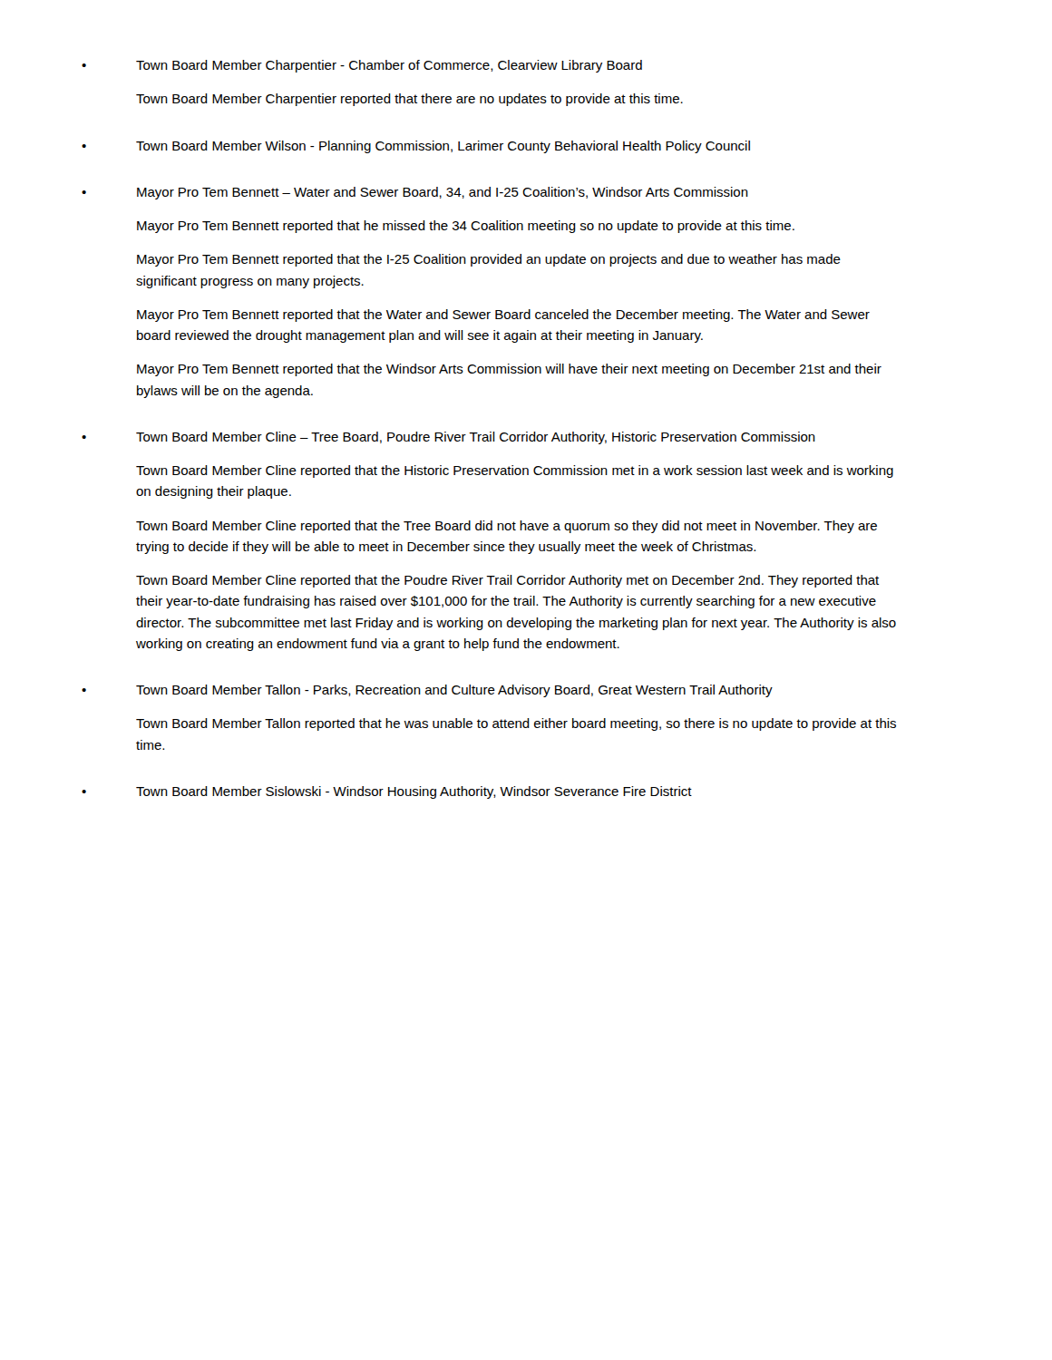Town Board Member Charpentier - Chamber of Commerce, Clearview Library Board
Town Board Member Charpentier reported that there are no updates to provide at this time.
Town Board Member Wilson - Planning Commission, Larimer County Behavioral Health Policy Council
Mayor Pro Tem Bennett – Water and Sewer Board, 34, and I-25 Coalition’s, Windsor Arts Commission
Mayor Pro Tem Bennett reported that he missed the 34 Coalition meeting so no update to provide at this time.
Mayor Pro Tem Bennett reported that the I-25 Coalition provided an update on projects and due to weather has made significant progress on many projects.
Mayor Pro Tem Bennett reported that the Water and Sewer Board canceled the December meeting. The Water and Sewer board reviewed the drought management plan and will see it again at their meeting in January.
Mayor Pro Tem Bennett reported that the Windsor Arts Commission will have their next meeting on December 21st and their bylaws will be on the agenda.
Town Board Member Cline – Tree Board, Poudre River Trail Corridor Authority, Historic Preservation Commission
Town Board Member Cline reported that the Historic Preservation Commission met in a work session last week and is working on designing their plaque.
Town Board Member Cline reported that the Tree Board did not have a quorum so they did not meet in November. They are trying to decide if they will be able to meet in December since they usually meet the week of Christmas.
Town Board Member Cline reported that the Poudre River Trail Corridor Authority met on December 2nd. They reported that their year-to-date fundraising has raised over $101,000 for the trail. The Authority is currently searching for a new executive director. The subcommittee met last Friday and is working on developing the marketing plan for next year. The Authority is also working on creating an endowment fund via a grant to help fund the endowment.
Town Board Member Tallon - Parks, Recreation and Culture Advisory Board, Great Western Trail Authority
Town Board Member Tallon reported that he was unable to attend either board meeting, so there is no update to provide at this time.
Town Board Member Sislowski - Windsor Housing Authority, Windsor Severance Fire District